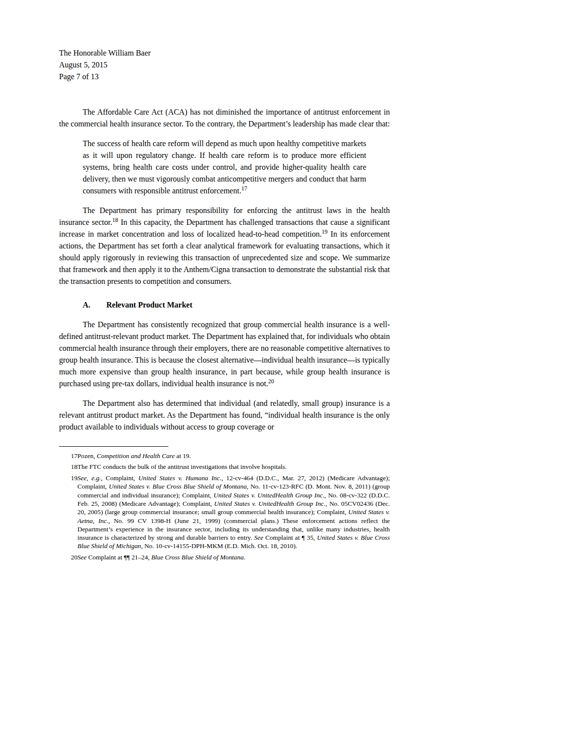The Honorable William Baer
August 5, 2015
Page 7 of 13
The Affordable Care Act (ACA) has not diminished the importance of antitrust enforcement in the commercial health insurance sector. To the contrary, the Department’s leadership has made clear that:
The success of health care reform will depend as much upon healthy competitive markets as it will upon regulatory change. If health care reform is to produce more efficient systems, bring health care costs under control, and provide higher-quality health care delivery, then we must vigorously combat anticompetitive mergers and conduct that harm consumers with responsible antitrust enforcement.17
The Department has primary responsibility for enforcing the antitrust laws in the health insurance sector.18 In this capacity, the Department has challenged transactions that cause a significant increase in market concentration and loss of localized head-to-head competition.19 In its enforcement actions, the Department has set forth a clear analytical framework for evaluating transactions, which it should apply rigorously in reviewing this transaction of unprecedented size and scope. We summarize that framework and then apply it to the Anthem/Cigna transaction to demonstrate the substantial risk that the transaction presents to competition and consumers.
A. Relevant Product Market
The Department has consistently recognized that group commercial health insurance is a well-defined antitrust-relevant product market. The Department has explained that, for individuals who obtain commercial health insurance through their employers, there are no reasonable competitive alternatives to group health insurance. This is because the closest alternative—individual health insurance—is typically much more expensive than group health insurance, in part because, while group health insurance is purchased using pre-tax dollars, individual health insurance is not.20
The Department also has determined that individual (and relatedly, small group) insurance is a relevant antitrust product market. As the Department has found, “individual health insurance is the only product available to individuals without access to group coverage or
17 Pozen, Competition and Health Care at 19.
18 The FTC conducts the bulk of the antitrust investigations that involve hospitals.
19 See, e.g., Complaint, United States v. Humana Inc., 12-cv-464 (D.D.C., Mar. 27, 2012) (Medicare Advantage); Complaint, United States v. Blue Cross Blue Shield of Montana, No. 11-cv-123-RFC (D. Mont. Nov. 8, 2011) (group commercial and individual insurance); Complaint, United States v. UnitedHealth Group Inc., No. 08-cv-322 (D.D.C. Feb. 25, 2008) (Medicare Advantage); Complaint, United States v. UnitedHealth Group Inc., No. 05CV02436 (Dec. 20, 2005) (large group commercial insurance; small group commercial health insurance); Complaint, United States v. Aetna, Inc., No. 99 CV 1398-H (June 21, 1999) (commercial plans.) These enforcement actions reflect the Department’s experience in the insurance sector, including its understanding that, unlike many industries, health insurance is characterized by strong and durable barriers to entry. See Complaint at ¶ 35, United States v. Blue Cross Blue Shield of Michigan, No. 10-cv-14155-DPH-MKM (E.D. Mich. Oct. 18, 2010).
20 See Complaint at ¶¶ 21–24, Blue Cross Blue Shield of Montana.